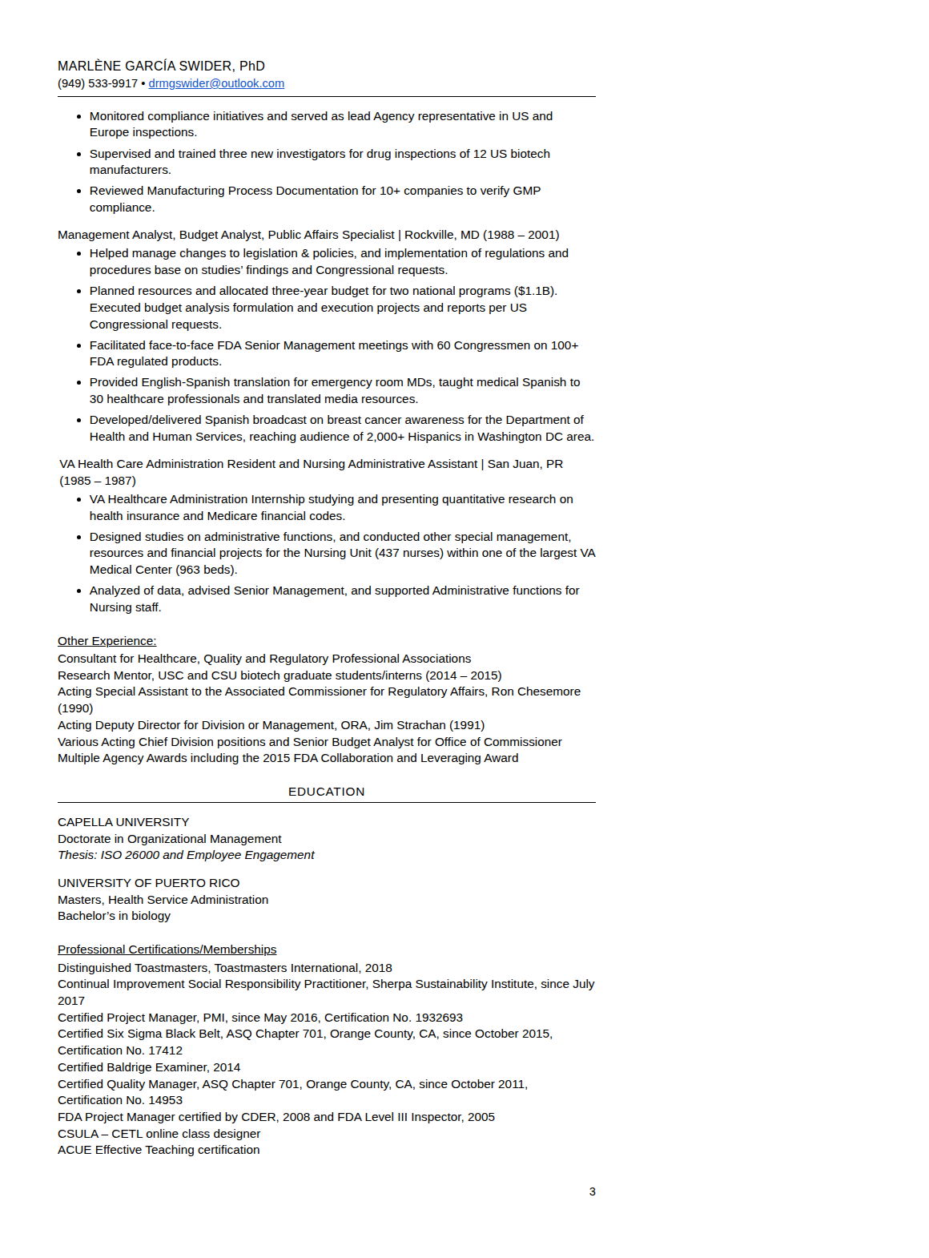MARLÈNE GARCÍA SWIDER, PhD
(949) 533-9917 • drmgswider@outlook.com
Monitored compliance initiatives and served as lead Agency representative in US and Europe inspections.
Supervised and trained three new investigators for drug inspections of 12 US biotech manufacturers.
Reviewed Manufacturing Process Documentation for 10+ companies to verify GMP compliance.
Management Analyst, Budget Analyst, Public Affairs Specialist | Rockville, MD (1988 – 2001)
Helped manage changes to legislation & policies, and implementation of regulations and procedures base on studies’ findings and Congressional requests.
Planned resources and allocated three-year budget for two national programs ($1.1B). Executed budget analysis formulation and execution projects and reports per US Congressional requests.
Facilitated face-to-face FDA Senior Management meetings with 60 Congressmen on 100+ FDA regulated products.
Provided English-Spanish translation for emergency room MDs, taught medical Spanish to 30 healthcare professionals and translated media resources.
Developed/delivered Spanish broadcast on breast cancer awareness for the Department of Health and Human Services, reaching audience of 2,000+ Hispanics in Washington DC area.
VA Health Care Administration Resident and Nursing Administrative Assistant | San Juan, PR (1985 – 1987)
VA Healthcare Administration Internship studying and presenting quantitative research on health insurance and Medicare financial codes.
Designed studies on administrative functions, and conducted other special management, resources and financial projects for the Nursing Unit (437 nurses) within one of the largest VA Medical Center (963 beds).
Analyzed of data, advised Senior Management, and supported Administrative functions for Nursing staff.
Other Experience:
Consultant for Healthcare, Quality and Regulatory Professional Associations
Research Mentor, USC and CSU biotech graduate students/interns (2014 – 2015)
Acting Special Assistant to the Associated Commissioner for Regulatory Affairs, Ron Chesemore (1990)
Acting Deputy Director for Division or Management, ORA, Jim Strachan (1991)
Various Acting Chief Division positions and Senior Budget Analyst for Office of Commissioner
Multiple Agency Awards including the 2015 FDA Collaboration and Leveraging Award
EDUCATION
CAPELLA UNIVERSITY
Doctorate in Organizational Management
Thesis: ISO 26000 and Employee Engagement
UNIVERSITY OF PUERTO RICO
Masters, Health Service Administration
Bachelor’s in biology
Professional Certifications/Memberships
Distinguished Toastmasters, Toastmasters International, 2018
Continual Improvement Social Responsibility Practitioner, Sherpa Sustainability Institute, since July 2017
Certified Project Manager, PMI, since May 2016, Certification No. 1932693
Certified Six Sigma Black Belt, ASQ Chapter 701, Orange County, CA, since October 2015, Certification No. 17412
Certified Baldrige Examiner, 2014
Certified Quality Manager, ASQ Chapter 701, Orange County, CA, since October 2011, Certification No. 14953
FDA Project Manager certified by CDER, 2008 and FDA Level III Inspector, 2005
CSULA – CETL online class designer
ACUE Effective Teaching certification
3